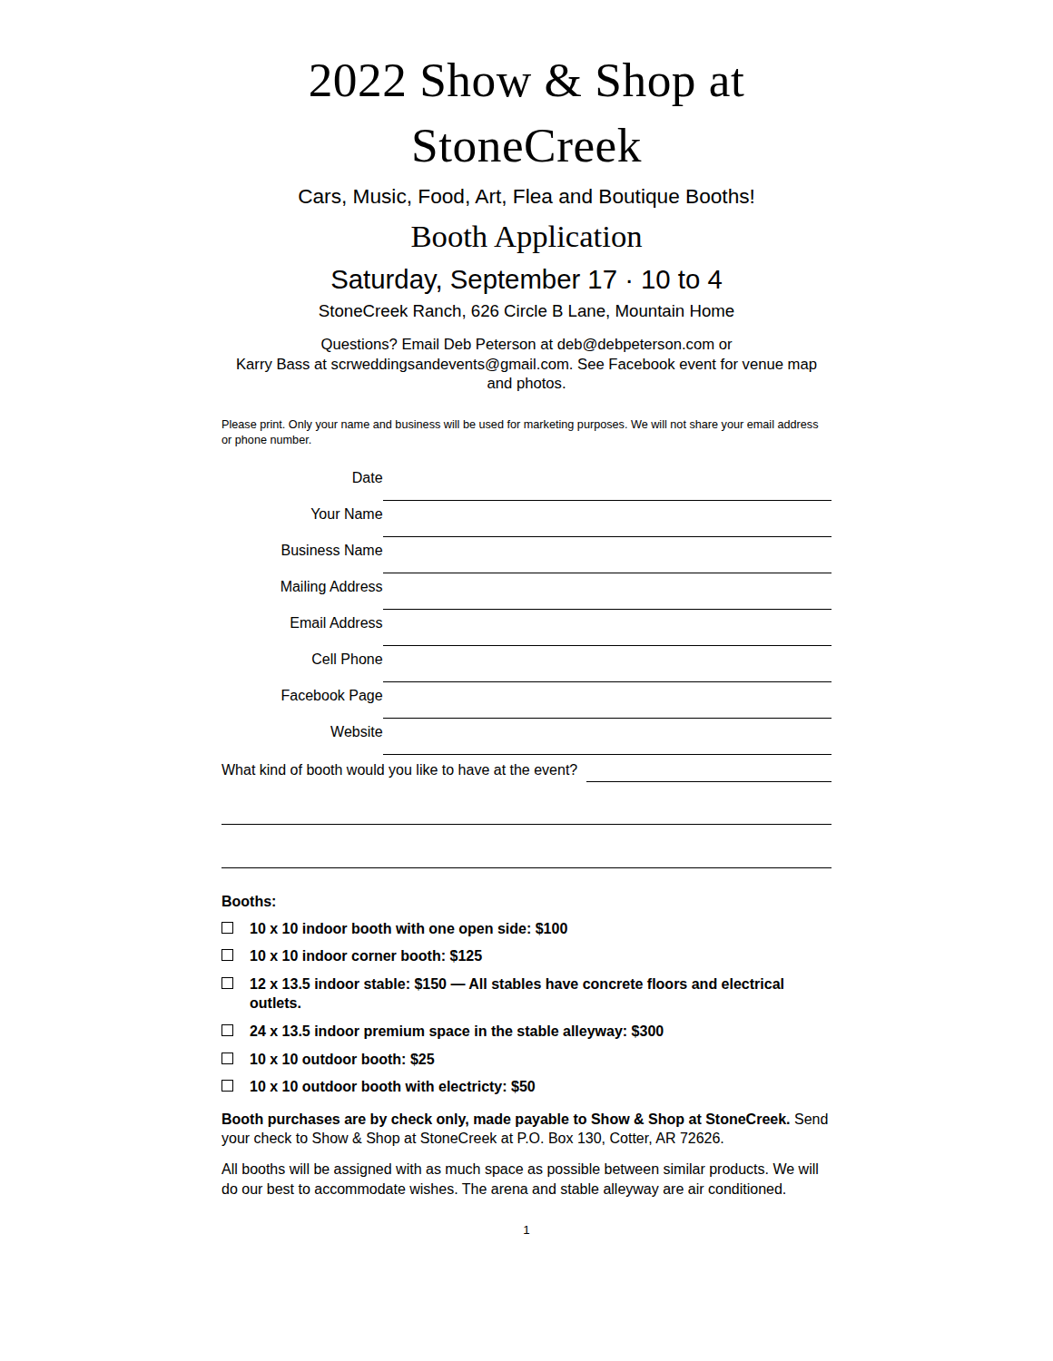2022 Show & Shop at StoneCreek
Cars, Music, Food, Art, Flea and Boutique Booths!
Booth Application
Saturday, September 17 · 10 to 4
StoneCreek Ranch, 626 Circle B Lane, Mountain Home
Questions? Email Deb Peterson at deb@debpeterson.com or
Karry Bass at scrweddingsandevents@gmail.com. See Facebook event for venue map and photos.
Please print. Only your name and business will be used for marketing purposes. We will not share your email address or phone number.
| Date | |
| Your Name | |
| Business Name | |
| Mailing Address | |
| Email Address | |
| Cell Phone | |
| Facebook Page | |
| Website | |
What kind of booth would you like to have at the event?
Booths:
10 x 10 indoor booth with one open side: $100
10 x 10 indoor corner booth: $125
12 x 13.5 indoor stable: $150 — All stables have concrete floors and electrical outlets.
24 x 13.5 indoor premium space in the stable alleyway: $300
10 x 10 outdoor booth: $25
10 x 10 outdoor booth with electricty: $50
Booth purchases are by check only, made payable to Show & Shop at StoneCreek. Send your check to Show & Shop at StoneCreek at P.O. Box 130, Cotter, AR 72626.
All booths will be assigned with as much space as possible between similar products. We will do our best to accommodate wishes. The arena and stable alleyway are air conditioned.
1